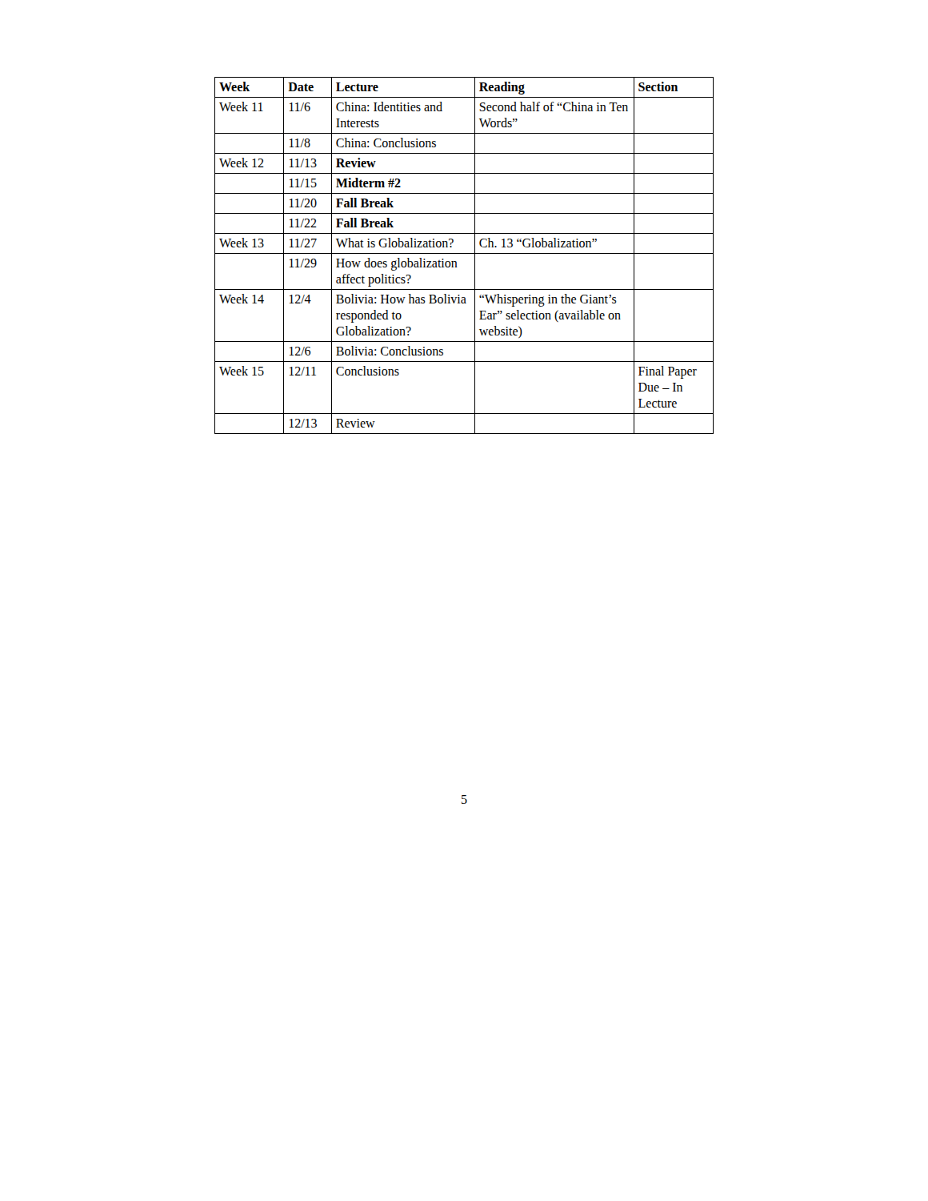| Week | Date | Lecture | Reading | Section |
| --- | --- | --- | --- | --- |
| Week 11 | 11/6 | China: Identities and Interests | Second half of “China in Ten Words” | |
| | 11/8 | China: Conclusions | | |
| Week 12 | 11/13 | Review | | |
| | 11/15 | Midterm #2 | | |
| | 11/20 | Fall Break | | |
| | 11/22 | Fall Break | | |
| Week 13 | 11/27 | What is Globalization? | Ch. 13 “Globalization” | |
| | 11/29 | How does globalization affect politics? | | |
| Week 14 | 12/4 | Bolivia: How has Bolivia responded to Globalization? | “Whispering in the Giant’s Ear” selection (available on website) | |
| | 12/6 | Bolivia: Conclusions | | |
| Week 15 | 12/11 | Conclusions | | Final Paper Due – In Lecture |
| | 12/13 | Review | | |
5